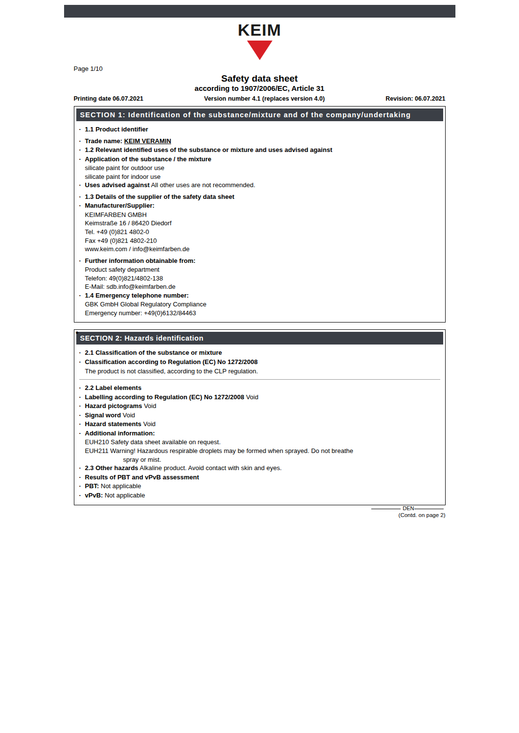KEIM
Page 1/10
Safety data sheet
according to 1907/2006/EC, Article 31
Printing date 06.07.2021 Version number 4.1 (replaces version 4.0) Revision: 06.07.2021
SECTION 1: Identification of the substance/mixture and of the company/undertaking
1.1 Product identifier
Trade name: KEIM VERAMIN
1.2 Relevant identified uses of the substance or mixture and uses advised against
Application of the substance / the mixture
silicate paint for outdoor use
silicate paint for indoor use
Uses advised against All other uses are not recommended.
1.3 Details of the supplier of the safety data sheet
Manufacturer/Supplier:
KEIMFARBEN GMBH
Keimstraße 16 / 86420 Diedorf
Tel. +49 (0)821 4802-0
Fax +49 (0)821 4802-210
www.keim.com / info@keimfarben.de
Further information obtainable from:
Product safety department
Telefon: 49(0)821/4802-138
E-Mail: sdb.info@keimfarben.de
1.4 Emergency telephone number:
GBK GmbH Global Regulatory Compliance
Emergency number: +49(0)6132/84463
*
SECTION 2: Hazards identification
2.1 Classification of the substance or mixture
Classification according to Regulation (EC) No 1272/2008
The product is not classified, according to the CLP regulation.
2.2 Label elements
Labelling according to Regulation (EC) No 1272/2008 Void
Hazard pictograms Void
Signal word Void
Hazard statements Void
Additional information:
EUH210 Safety data sheet available on request.
EUH211 Warning! Hazardous respirable droplets may be formed when sprayed. Do not breathe
spray or mist.
2.3 Other hazards Alkaline product. Avoid contact with skin and eyes.
Results of PBT and vPvB assessment
PBT: Not applicable
vPvB: Not applicable
DEN (Contd. on page 2)